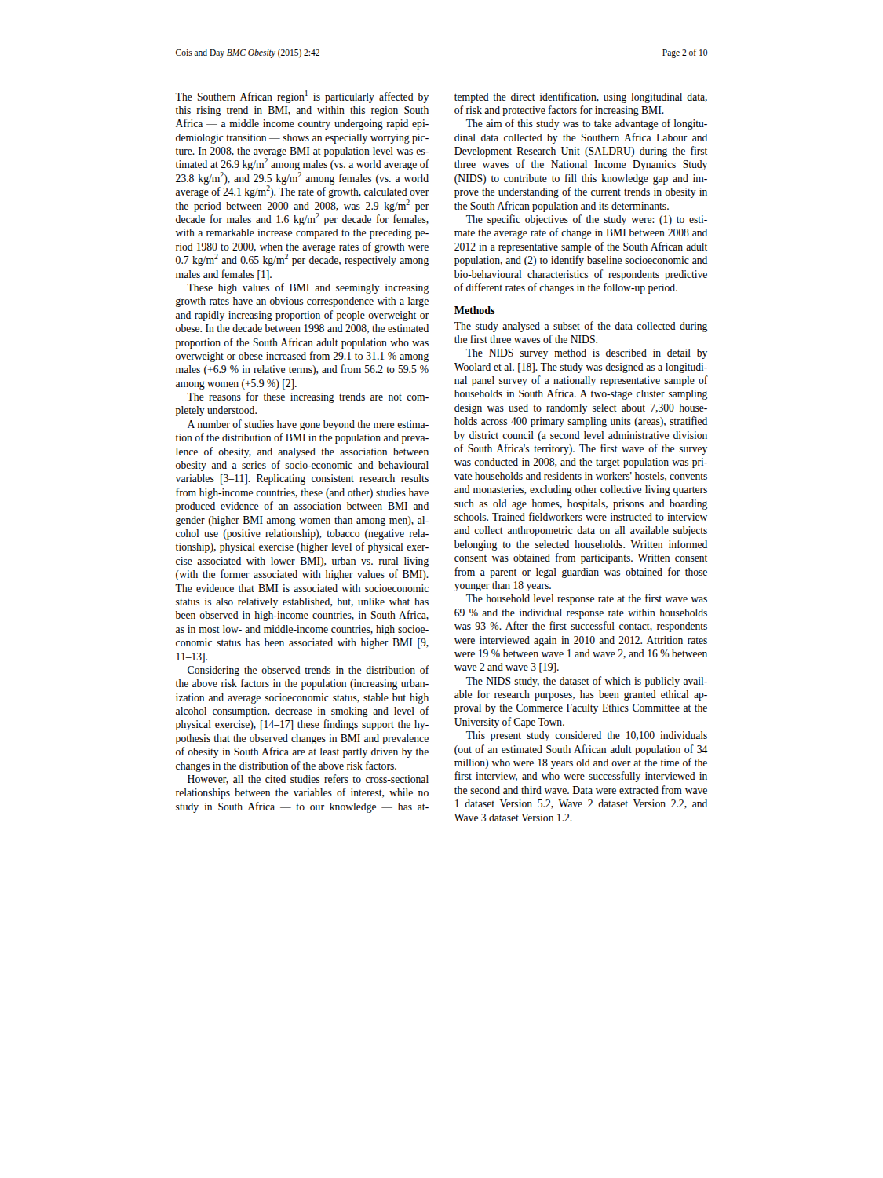Cois and Day BMC Obesity (2015) 2:42
Page 2 of 10
The Southern African region1 is particularly affected by this rising trend in BMI, and within this region South Africa — a middle income country undergoing rapid epidemiologic transition — shows an especially worrying picture. In 2008, the average BMI at population level was estimated at 26.9 kg/m2 among males (vs. a world average of 23.8 kg/m2), and 29.5 kg/m2 among females (vs. a world average of 24.1 kg/m2). The rate of growth, calculated over the period between 2000 and 2008, was 2.9 kg/m2 per decade for males and 1.6 kg/m2 per decade for females, with a remarkable increase compared to the preceding period 1980 to 2000, when the average rates of growth were 0.7 kg/m2 and 0.65 kg/m2 per decade, respectively among males and females [1].
These high values of BMI and seemingly increasing growth rates have an obvious correspondence with a large and rapidly increasing proportion of people overweight or obese. In the decade between 1998 and 2008, the estimated proportion of the South African adult population who was overweight or obese increased from 29.1 to 31.1 % among males (+6.9 % in relative terms), and from 56.2 to 59.5 % among women (+5.9 %) [2].
The reasons for these increasing trends are not completely understood.
A number of studies have gone beyond the mere estimation of the distribution of BMI in the population and prevalence of obesity, and analysed the association between obesity and a series of socio-economic and behavioural variables [3–11]. Replicating consistent research results from high-income countries, these (and other) studies have produced evidence of an association between BMI and gender (higher BMI among women than among men), alcohol use (positive relationship), tobacco (negative relationship), physical exercise (higher level of physical exercise associated with lower BMI), urban vs. rural living (with the former associated with higher values of BMI). The evidence that BMI is associated with socioeconomic status is also relatively established, but, unlike what has been observed in high-income countries, in South Africa, as in most low- and middle-income countries, high socioeconomic status has been associated with higher BMI [9, 11–13].
Considering the observed trends in the distribution of the above risk factors in the population (increasing urbanization and average socioeconomic status, stable but high alcohol consumption, decrease in smoking and level of physical exercise), [14–17] these findings support the hypothesis that the observed changes in BMI and prevalence of obesity in South Africa are at least partly driven by the changes in the distribution of the above risk factors.
However, all the cited studies refers to cross-sectional relationships between the variables of interest, while no study in South Africa — to our knowledge — has attempted the direct identification, using longitudinal data, of risk and protective factors for increasing BMI.
The aim of this study was to take advantage of longitudinal data collected by the Southern Africa Labour and Development Research Unit (SALDRU) during the first three waves of the National Income Dynamics Study (NIDS) to contribute to fill this knowledge gap and improve the understanding of the current trends in obesity in the South African population and its determinants.
The specific objectives of the study were: (1) to estimate the average rate of change in BMI between 2008 and 2012 in a representative sample of the South African adult population, and (2) to identify baseline socioeconomic and bio-behavioural characteristics of respondents predictive of different rates of changes in the follow-up period.
Methods
The study analysed a subset of the data collected during the first three waves of the NIDS.
The NIDS survey method is described in detail by Woolard et al. [18]. The study was designed as a longitudinal panel survey of a nationally representative sample of households in South Africa. A two-stage cluster sampling design was used to randomly select about 7,300 households across 400 primary sampling units (areas), stratified by district council (a second level administrative division of South Africa's territory). The first wave of the survey was conducted in 2008, and the target population was private households and residents in workers' hostels, convents and monasteries, excluding other collective living quarters such as old age homes, hospitals, prisons and boarding schools. Trained fieldworkers were instructed to interview and collect anthropometric data on all available subjects belonging to the selected households. Written informed consent was obtained from participants. Written consent from a parent or legal guardian was obtained for those younger than 18 years.
The household level response rate at the first wave was 69 % and the individual response rate within households was 93 %. After the first successful contact, respondents were interviewed again in 2010 and 2012. Attrition rates were 19 % between wave 1 and wave 2, and 16 % between wave 2 and wave 3 [19].
The NIDS study, the dataset of which is publicly available for research purposes, has been granted ethical approval by the Commerce Faculty Ethics Committee at the University of Cape Town.
This present study considered the 10,100 individuals (out of an estimated South African adult population of 34 million) who were 18 years old and over at the time of the first interview, and who were successfully interviewed in the second and third wave. Data were extracted from wave 1 dataset Version 5.2, Wave 2 dataset Version 2.2, and Wave 3 dataset Version 1.2.